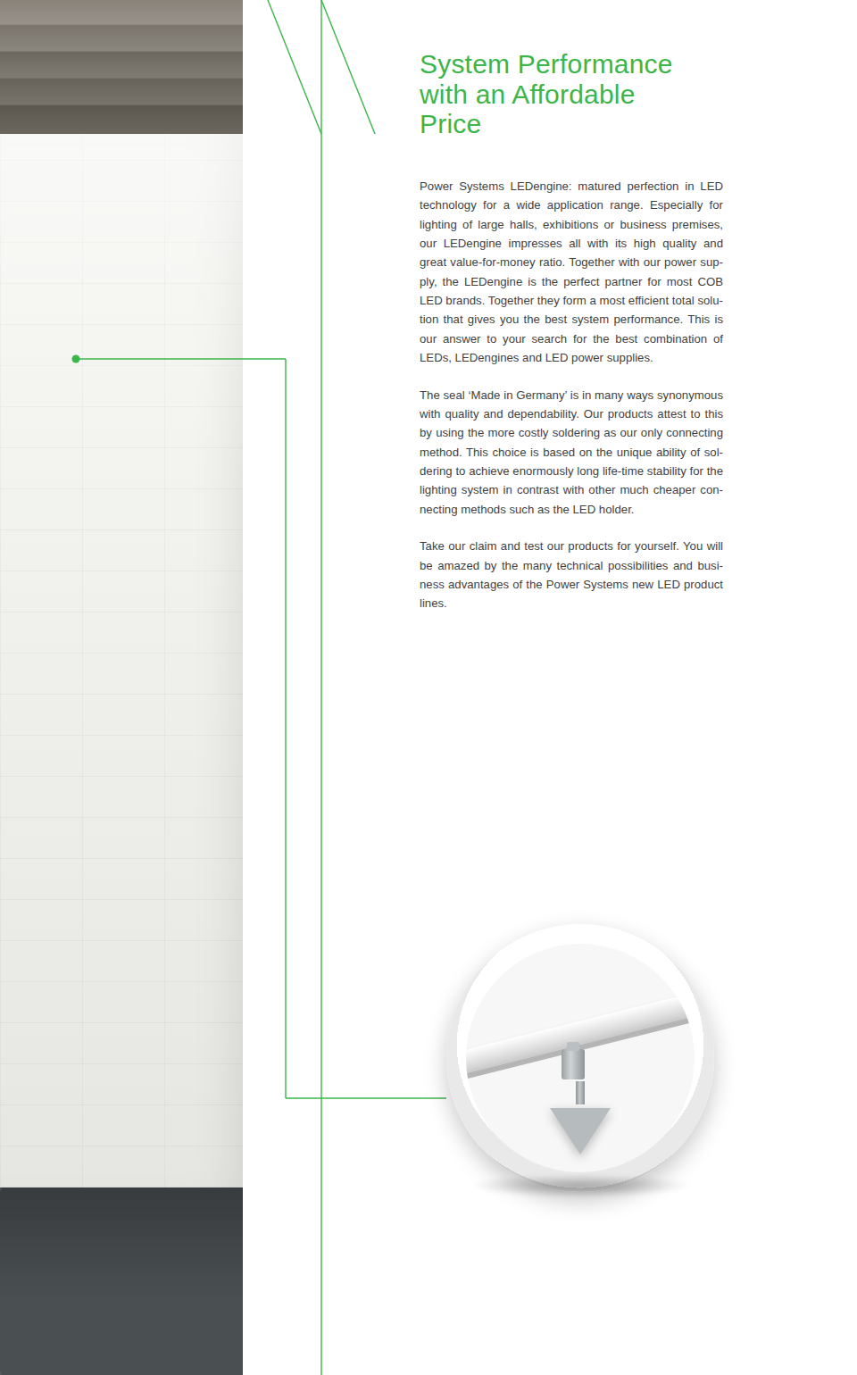System Performance
with an Affordable
Price
Power Systems LEDengine: matured perfection in LED technology for a wide application range. Especially for lighting of large halls, exhibitions or business premises, our LEDengine impresses all with its high quality and great value-for-money ratio. Together with our power supply, the LEDengine is the perfect partner for most COB LED brands. Together they form a most efficient total solution that gives you the best system performance. This is our answer to your search for the best combination of LEDs, LEDengines and LED power supplies.
The seal ‘Made in Germany’ is in many ways synonymous with quality and dependability. Our products attest to this by using the more costly soldering as our only connecting method. This choice is based on the unique ability of soldering to achieve enormously long life-time stability for the lighting system in contrast with other much cheaper connecting methods such as the LED holder.
Take our claim and test our products for yourself. You will be amazed by the many technical possibilities and business advantages of the Power Systems new LED product lines.